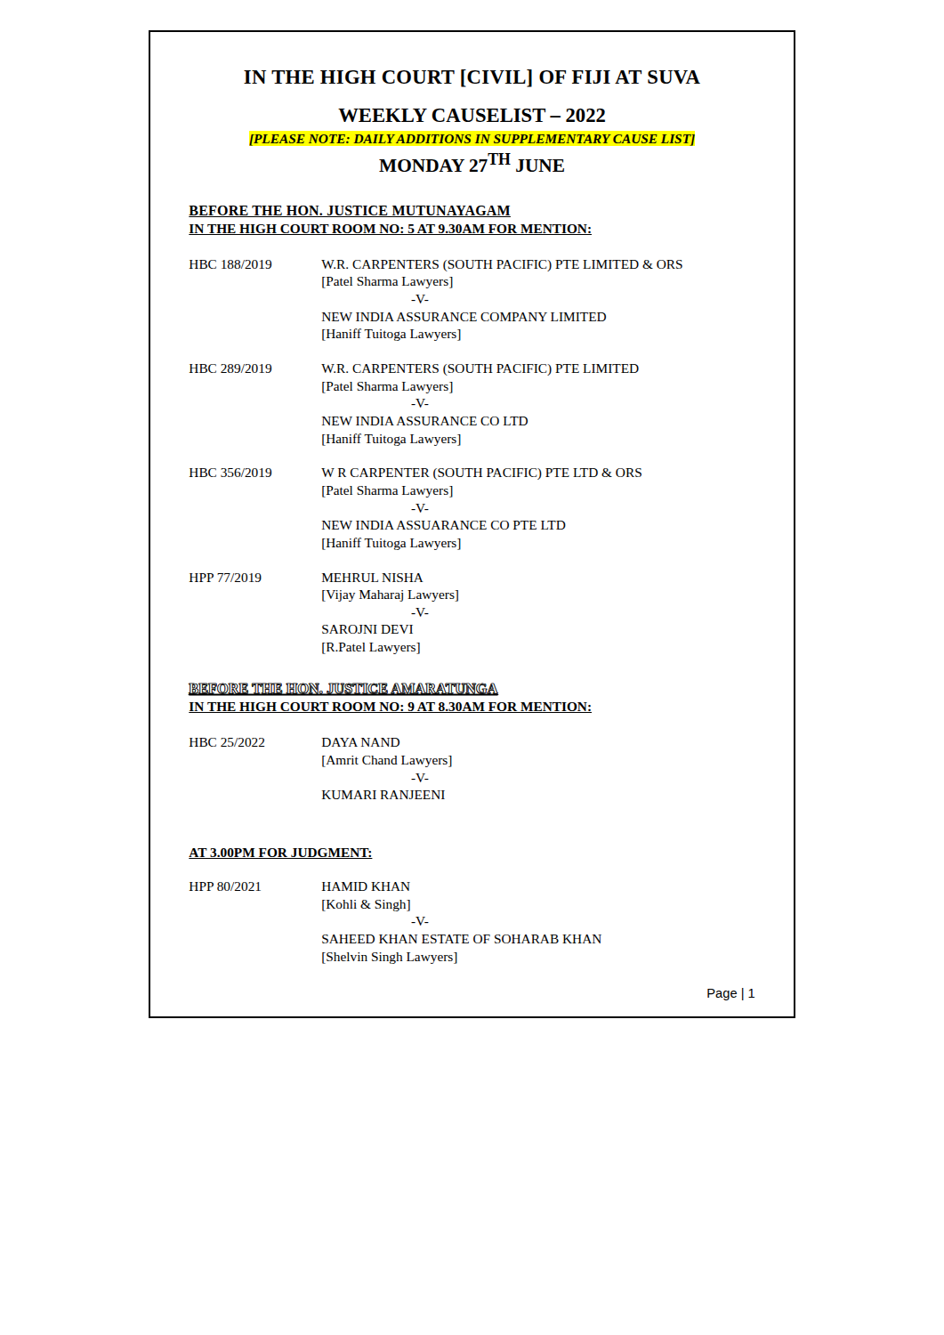In the High Court [Civil] of Fiji at Suva
Weekly Causelist – 2022
[PLEASE NOTE: DAILY ADDITIONS IN SUPPLEMENTARY CAUSE LIST]
Monday 27th June
BEFORE THE HON. JUSTICE MUTUNAYAGAM
IN THE HIGH COURT ROOM NO: 5 AT 9.30AM FOR MENTION:
| HBC 188/2019 | W.R. CARPENTERS (SOUTH PACIFIC) PTE LIMITED & ORS [Patel Sharma Lawyers] -V- NEW INDIA ASSURANCE COMPANY LIMITED [Haniff Tuitoga Lawyers] |
| HBC 289/2019 | W.R. CARPENTERS (SOUTH PACIFIC) PTE LIMITED [Patel Sharma Lawyers] -V- NEW INDIA ASSURANCE CO LTD [Haniff Tuitoga Lawyers] |
| HBC 356/2019 | W R CARPENTER (SOUTH PACIFIC) PTE LTD & ORS [Patel Sharma Lawyers] -V- NEW INDIA ASSUARANCE CO PTE LTD [Haniff Tuitoga Lawyers] |
| HPP 77/2019 | MEHRUL NISHA [Vijay Maharaj Lawyers] -V- SAROJNI DEVI [R.Patel Lawyers] |
BEFORE THE HON. JUSTICE AMARATUNGA
IN THE HIGH COURT ROOM NO: 9 AT 8.30AM FOR MENTION:
| HBC 25/2022 | DAYA NAND [Amrit Chand Lawyers] -V- KUMARI RANJEENI |
AT 3.00PM FOR JUDGMENT:
| HPP 80/2021 | HAMID KHAN [Kohli & Singh] -V- SAHEED KHAN ESTATE OF SOHARAB KHAN [Shelvin Singh Lawyers] |
Page | 1